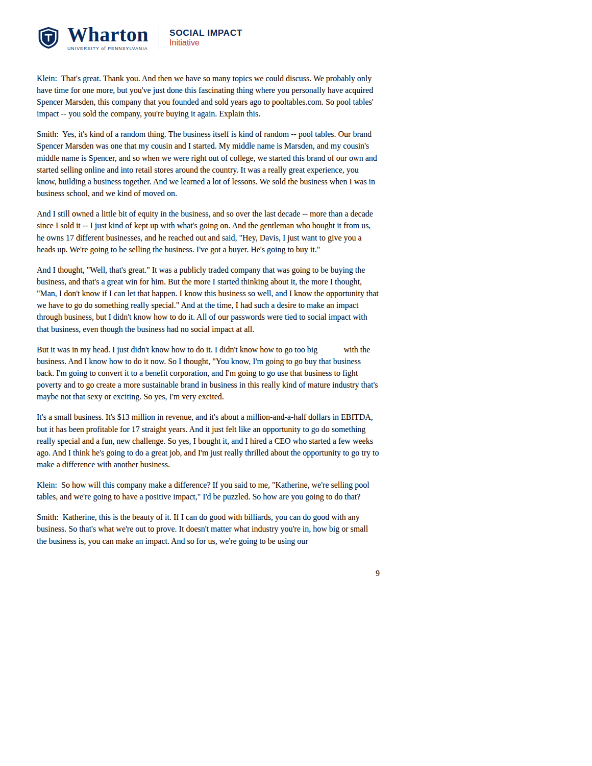Wharton
UNIVERSITY of PENNSYLVANIA
SOCIAL IMPACT
Initiative
Klein: That's great. Thank you. And then we have so many topics we could discuss. We probably only have time for one more, but you've just done this fascinating thing where you personally have acquired Spencer Marsden, this company that you founded and sold years ago to pooltables.com. So pool tables' impact -- you sold the company, you're buying it again. Explain this.
Smith: Yes, it's kind of a random thing. The business itself is kind of random -- pool tables. Our brand Spencer Marsden was one that my cousin and I started. My middle name is Marsden, and my cousin's middle name is Spencer, and so when we were right out of college, we started this brand of our own and started selling online and into retail stores around the country. It was a really great experience, you know, building a business together. And we learned a lot of lessons. We sold the business when I was in business school, and we kind of moved on.
And I still owned a little bit of equity in the business, and so over the last decade -- more than a decade since I sold it -- I just kind of kept up with what's going on. And the gentleman who bought it from us, he owns 17 different businesses, and he reached out and said, "Hey, Davis, I just want to give you a heads up. We're going to be selling the business. I've got a buyer. He's going to buy it."
And I thought, "Well, that's great." It was a publicly traded company that was going to be buying the business, and that's a great win for him. But the more I started thinking about it, the more I thought, "Man, I don't know if I can let that happen. I know this business so well, and I know the opportunity that we have to go do something really special." And at the time, I had such a desire to make an impact through business, but I didn't know how to do it. All of our passwords were tied to social impact with that business, even though the business had no social impact at all.
But it was in my head. I just didn't know how to do it. I didn't know how to go too big with the business. And I know how to do it now. So I thought, "You know, I'm going to go buy that business back. I'm going to convert it to a benefit corporation, and I'm going to go use that business to fight poverty and to go create a more sustainable brand in business in this really kind of mature industry that's maybe not that sexy or exciting. So yes, I'm very excited.
It's a small business. It's $13 million in revenue, and it's about a million-and-a-half dollars in EBITDA, but it has been profitable for 17 straight years. And it just felt like an opportunity to go do something really special and a fun, new challenge. So yes, I bought it, and I hired a CEO who started a few weeks ago. And I think he's going to do a great job, and I'm just really thrilled about the opportunity to go try to make a difference with another business.
Klein: So how will this company make a difference? If you said to me, "Katherine, we're selling pool tables, and we're going to have a positive impact," I'd be puzzled. So how are you going to do that?
Smith: Katherine, this is the beauty of it. If I can do good with billiards, you can do good with any business. So that's what we're out to prove. It doesn't matter what industry you're in, how big or small the business is, you can make an impact. And so for us, we're going to be using our
9